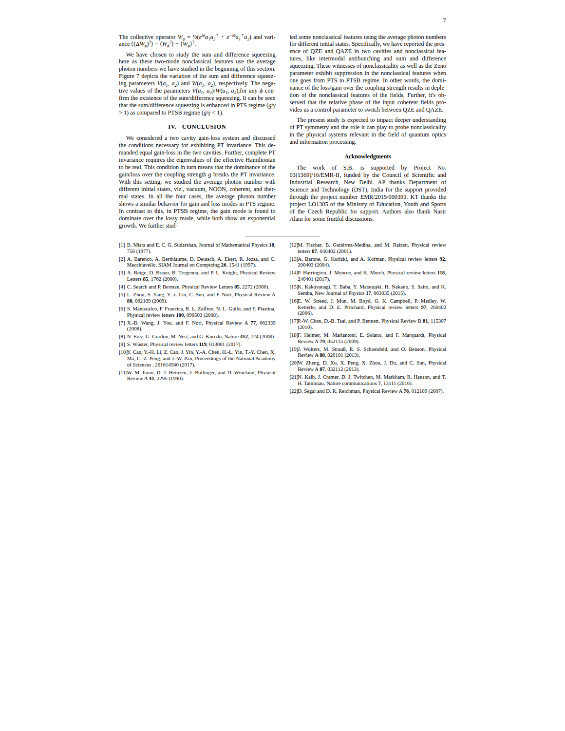7
The collective operator Wϕ = ½(eiϕa1a2† + e−iϕa1†a2) and variance ⟨(ΔWϕ)2⟩ = ⟨Wϕ2⟩ − ⟨Wϕ⟩2.
We have chosen to study the sum and difference squeezing here as these two-mode nonclassical features use the average photon numbers we have studied in the beginning of this section. Figure 7 depicts the variation of the sum and difference squeezing parameters V(a1, a2) and W(a1, a2), respectively. The negative values of the parameters V(a1, a2)/W(a1, a2),for any ϕ confirm the existence of the sum/difference squeezing. It can be seen that the sum/difference squeezing is enhanced in PTS regime (g/γ > 1) as compared to PTSB regime (g/γ < 1).
IV. Conclusion
We considered a two cavity gain-loss system and discussed the conditions necessary for exhibiting PT invariance. This demanded equal gain-loss in the two cavities. Further, complete PT invariance requires the eigenvalues of the effective Hamiltonian to be real. This condition in turn means that the dominance of the gain/loss over the coupling strength g breaks the PT invariance. With this setting, we studied the average photon number with different initial states, viz., vacuum, NOON, coherent, and thermal states. In all the four cases, the average photon number shows a similar behavior for gain and loss modes in PTS regime. In contrast to this, in PTSB regime, the gain mode is found to dominate over the lossy mode, while both show an exponential growth. We further stud-
ied some nonclassical features using the average photon numbers for different initial states. Specifically, we have reported the presence of QZE and QAZE in two cavities and nonclassical features, like intermodal antibunching and sum and difference squeezing. These witnesses of nonclassicality as well as the Zeno parameter exhibit suppression in the nonclassical features when one goes from PTS to PTSB regime. In other words, the dominance of the loss/gain over the coupling strength results in depletion of the nonclassical features of the fields. Further, it's observed that the relative phase of the input coherent fields provides us a control parameter to switch between QZE and QAZE.
The present study is expected to impact deeper understanding of PT symmetry and the role it can play to probe nonclassicality in the physical systems relevant in the field of quantum optics and information processing.
Acknowledgments
The work of S.B. is supported by Project No. 03(1369)/16/EMR-II, funded by the Council of Scientific and Industrial Research, New Delhi. AP thanks Department of Science and Technology (DST), India for the support provided through the project number EMR/2015/000393. KT thanks the project LO1305 of the Ministry of Education, Youth and Sports of the Czech Republic for support. Authors also thank Nasir Alam for some fruitful discussions.
[1] B. Misra and E. C. G. Sudarshan, Journal of Mathematical Physics 18, 756 (1977).
[2] A. Barenco, A. Berthiaume, D. Deutsch, A. Ekert, R. Jozsa, and C. Macchiavello, SIAM Journal on Computing 26, 1541 (1997).
[3] A. Beige, D. Braun, B. Tregenna, and P. L. Knight, Physical Review Letters 85, 1762 (2000).
[4] C. Search and P. Berman, Physical Review Letters 85, 2272 (2000).
[5] L. Zhou, S. Yang, Y.-x. Liu, C. Sun, and F. Nori, Physical Review A 80, 062109 (2009).
[6] S. Maniscalco, F. Francica, R. L. Zaffino, N. L. Gullo, and F. Plastina, Physical review letters 100, 090503 (2008).
[7] X.-B. Wang, J. You, and F. Nori, Physical Review A 77, 062339 (2008).
[8] N. Erez, G. Gordon, M. Nest, and G. Kurizki, Nature 452, 724 (2008).
[9] S. Wüster, Physical review letters 119, 013001 (2017).
[10] Y. Cao, Y.-H. Li, Z. Cao, J. Yin, Y.-A. Chen, H.-L. Yin, T.-Y. Chen, X. Ma, C.-Z. Peng, and J.-W. Pan, Proceedings of the National Academy of Sciences , 201614560 (2017).
[11] W. M. Itano, D. J. Heinzen, J. Bollinger, and D. Wineland, Physical Review A 41, 2295 (1990).
[12] M. Fischer, B. Gutiérrez-Medina, and M. Raizen, Physical review letters 87, 040402 (2001).
[13] A. Barone, G. Kurizki, and A. Kofman, Physical review letters 92, 200403 (2004).
[14] P. Harrington, J. Monroe, and K. Murch, Physical review letters 118, 240401 (2017).
[15] K. Kakuyanagi, T. Baba, Y. Matsuzaki, H. Nakano, S. Saito, and K. Semba, New Journal of Physics 17, 063035 (2015).
[16] E. W. Streed, J. Mun, M. Boyd, G. K. Campbell, P. Medley, W. Ketterle, and D. E. Pritchard, Physical review letters 97, 260402 (2006).
[17] P.-W. Chen, D.-B. Tsai, and P. Bennett, Physical Review B 81, 115307 (2010).
[18] F. Helmer, M. Mariantoni, E. Solano, and F. Marquardt, Physical Review A 79, 052115 (2009).
[19] J. Wolters, M. Strauß, R. S. Schoenfeld, and O. Benson, Physical Review A 88, 020101 (2013).
[20] W. Zheng, D. Xu, X. Peng, X. Zhou, J. Du, and C. Sun, Physical Review A 87, 032112 (2013).
[21] N. Kalb, J. Cramer, D. J. Twitchen, M. Markham, R. Hanson, and T. H. Taminiau, Nature communications 7, 13111 (2016).
[22] D. Segal and D. R. Reichman, Physical Review A 76, 012109 (2007).